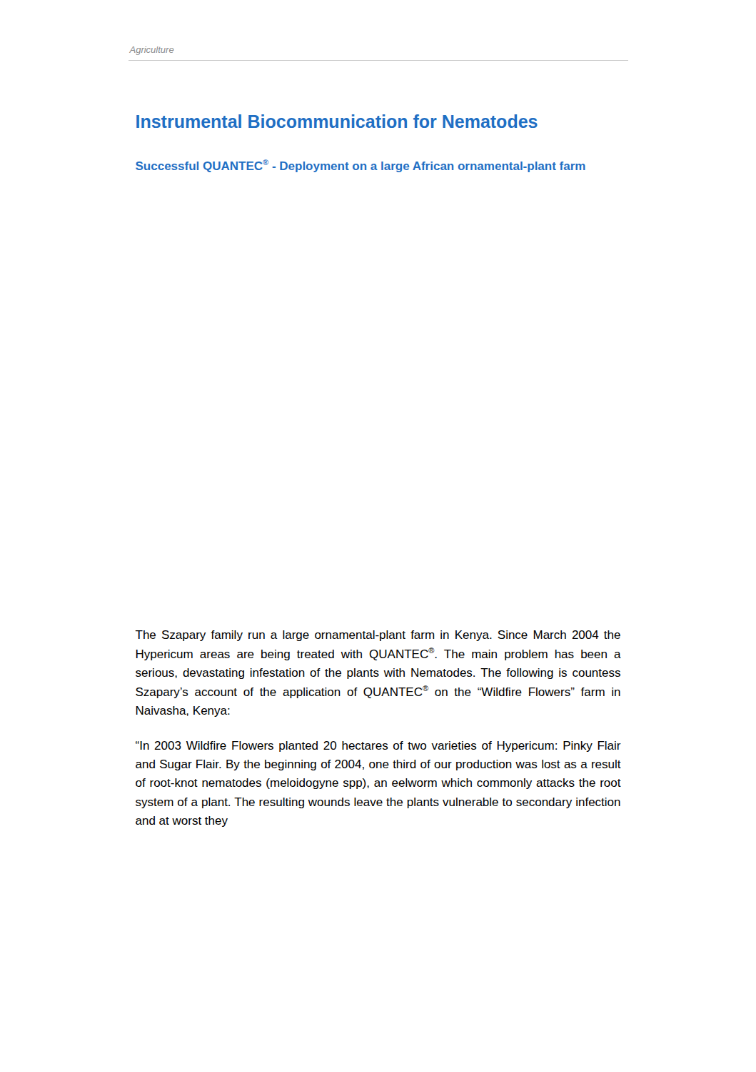Agriculture
Instrumental Biocommunication for Nematodes
Successful QUANTEC® - Deployment on a large African ornamental-plant farm
The Szapary family run a large ornamental-plant farm in Kenya. Since March 2004 the Hypericum areas are being treated with QUANTEC®. The main problem has been a serious, devastating infestation of the plants with Nematodes. The following is countess Szapary’s account of the application of QUANTEC® on the “Wildfire Flowers” farm in Naivasha, Kenya:
“In 2003 Wildfire Flowers planted 20 hectares of two varieties of Hypericum: Pinky Flair and Sugar Flair. By the beginning of 2004, one third of our production was lost as a result of root-knot nematodes (meloidogyne spp), an eelworm which commonly attacks the root system of a plant. The resulting wounds leave the plants vulnerable to secondary infection and at worst they